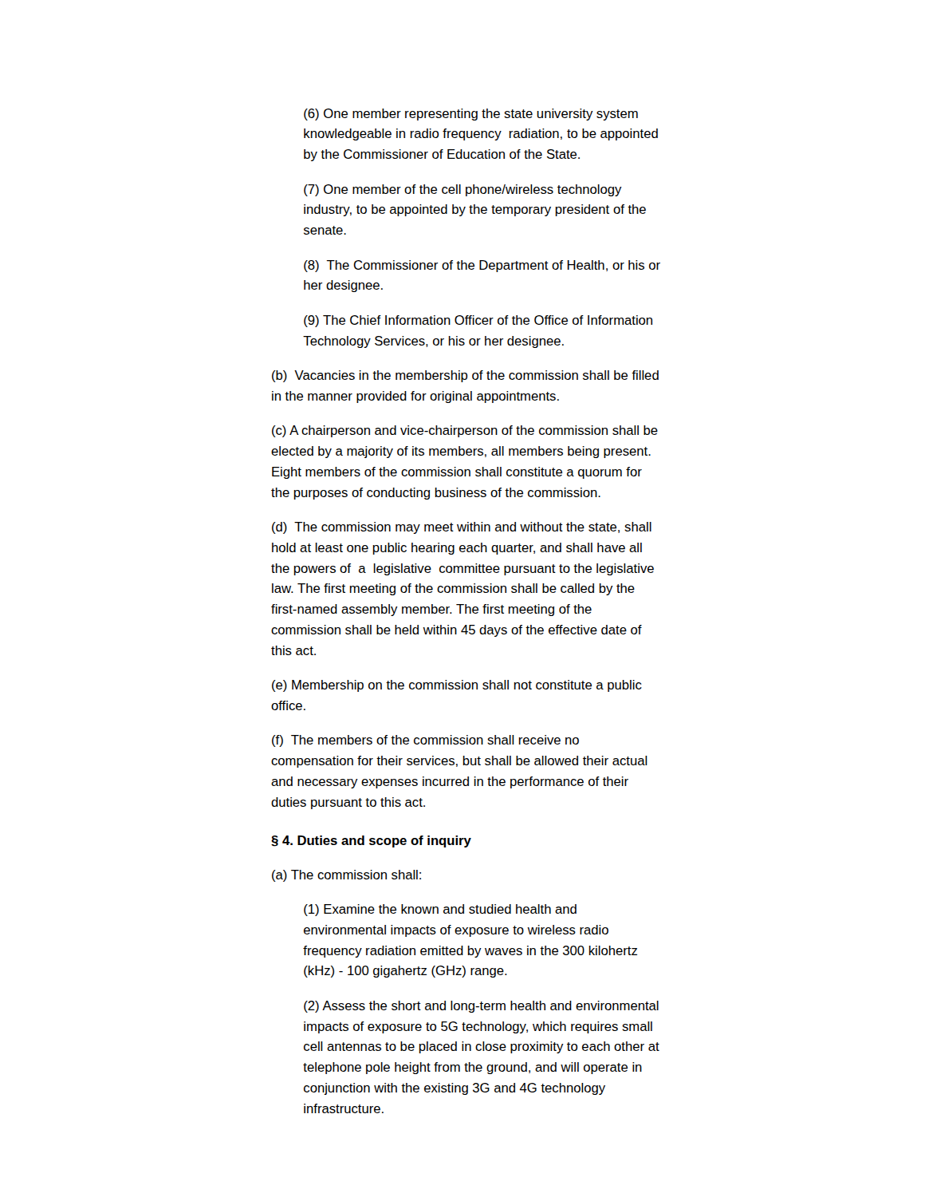(6) One member representing the state university system knowledgeable in radio frequency radiation, to be appointed by the Commissioner of Education of the State.
(7) One member of the cell phone/wireless technology industry, to be appointed by the temporary president of the senate.
(8) The Commissioner of the Department of Health, or his or her designee.
(9) The Chief Information Officer of the Office of Information Technology Services, or his or her designee.
(b) Vacancies in the membership of the commission shall be filled in the manner provided for original appointments.
(c) A chairperson and vice-chairperson of the commission shall be elected by a majority of its members, all members being present. Eight members of the commission shall constitute a quorum for the purposes of conducting business of the commission.
(d) The commission may meet within and without the state, shall hold at least one public hearing each quarter, and shall have all the powers of a legislative committee pursuant to the legislative law. The first meeting of the commission shall be called by the first-named assembly member. The first meeting of the commission shall be held within 45 days of the effective date of this act.
(e) Membership on the commission shall not constitute a public office.
(f) The members of the commission shall receive no compensation for their services, but shall be allowed their actual and necessary expenses incurred in the performance of their duties pursuant to this act.
§ 4. Duties and scope of inquiry
(a) The commission shall:
(1) Examine the known and studied health and environmental impacts of exposure to wireless radio frequency radiation emitted by waves in the 300 kilohertz (kHz) - 100 gigahertz (GHz) range.
(2) Assess the short and long-term health and environmental impacts of exposure to 5G technology, which requires small cell antennas to be placed in close proximity to each other at telephone pole height from the ground, and will operate in conjunction with the existing 3G and 4G technology infrastructure.